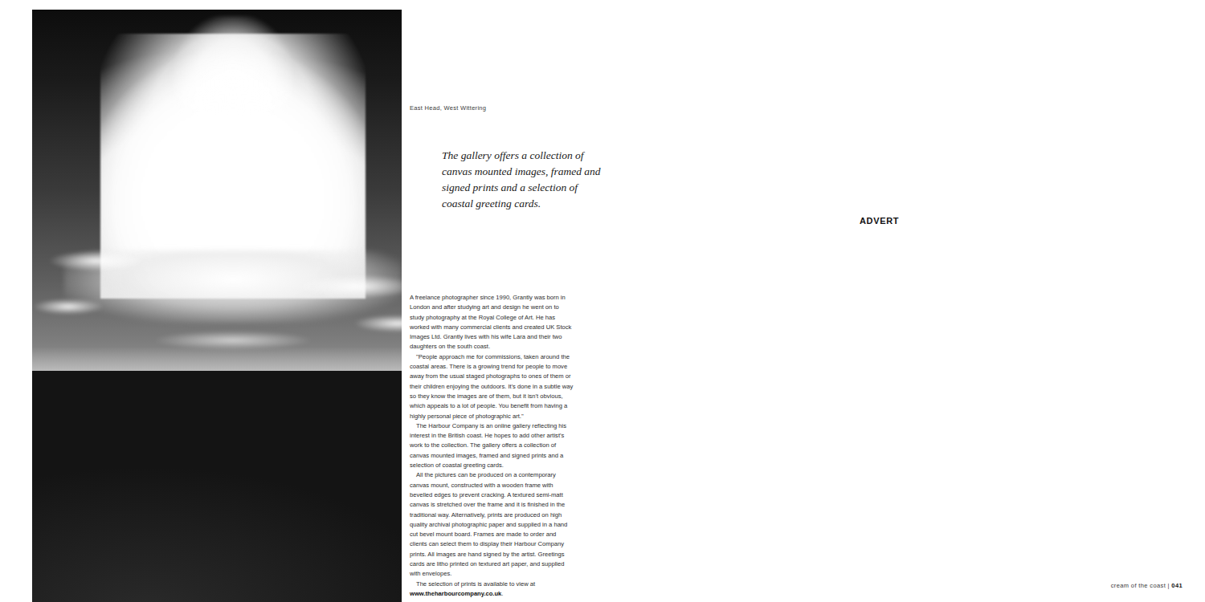East Head, West Wittering
The gallery offers a collection of canvas mounted images, framed and signed prints and a selection of coastal greeting cards.
A freelance photographer since 1990, Grantly was born in London and after studying art and design he went on to study photography at the Royal College of Art. He has worked with many commercial clients and created UK Stock Images Ltd. Grantly lives with his wife Lara and their two daughters on the south coast.
"People approach me for commissions, taken around the coastal areas. There is a growing trend for people to move away from the usual staged photographs to ones of them or their children enjoying the outdoors. It's done in a subtle way so they know the images are of them, but it isn't obvious, which appeals to a lot of people. You benefit from having a highly personal piece of photographic art."
The Harbour Company is an online gallery reflecting his interest in the British coast. He hopes to add other artist's work to the collection. The gallery offers a collection of canvas mounted images, framed and signed prints and a selection of coastal greeting cards.
All the pictures can be produced on a contemporary canvas mount, constructed with a wooden frame with bevelled edges to prevent cracking. A textured semi-matt canvas is stretched over the frame and it is finished in the traditional way. Alternatively, prints are produced on high quality archival photographic paper and supplied in a hand cut bevel mount board. Frames are made to order and clients can select them to display their Harbour Company prints. All images are hand signed by the artist. Greetings cards are litho printed on textured art paper, and supplied with envelopes.
The selection of prints is available to view at www.theharbourcompany.co.uk.
ADVERT
cream of the coast | 041